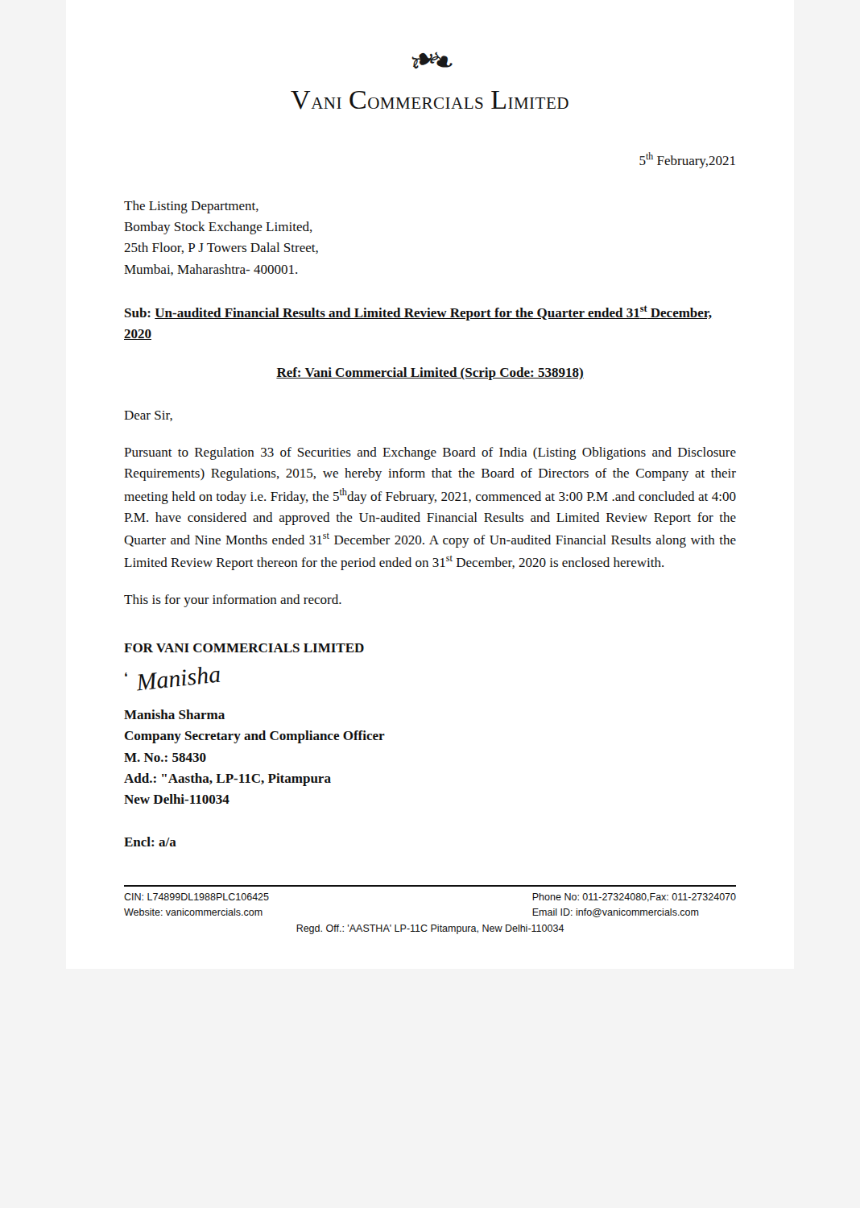❧❧
Vani Commercials Limited
5th February,2021
The Listing Department,
Bombay Stock Exchange Limited,
25th Floor, P J Towers Dalal Street,
Mumbai, Maharashtra- 400001.
Sub: Un-audited Financial Results and Limited Review Report for the Quarter ended 31st December, 2020
Ref: Vani Commercial Limited (Scrip Code: 538918)
Dear Sir,
Pursuant to Regulation 33 of Securities and Exchange Board of India (Listing Obligations and Disclosure Requirements) Regulations, 2015, we hereby inform that the Board of Directors of the Company at their meeting held on today i.e. Friday, the 5thday of February, 2021, commenced at 3:00 P.M .and concluded at 4:00 P.M. have considered and approved the Un-audited Financial Results and Limited Review Report for the Quarter and Nine Months ended 31st December 2020. A copy of Un-audited Financial Results along with the Limited Review Report thereon for the period ended on 31st December, 2020 is enclosed herewith.
This is for your information and record.
FOR VANI COMMERCIALS LIMITED
❛
Manisha
Manisha Sharma
Company Secretary and Compliance Officer
M. No.: 58430
Add.: "Aastha, LP-11C, Pitampura
New Delhi-110034
Encl: a/a
CIN: L74899DL1988PLC106425
Website: vanicommercials.com
Phone No: 011-27324080,Fax: 011-27324070
Email ID: info@vanicommercials.com
Regd. Off.: 'AASTHA' LP-11C Pitampura, New Delhi-110034